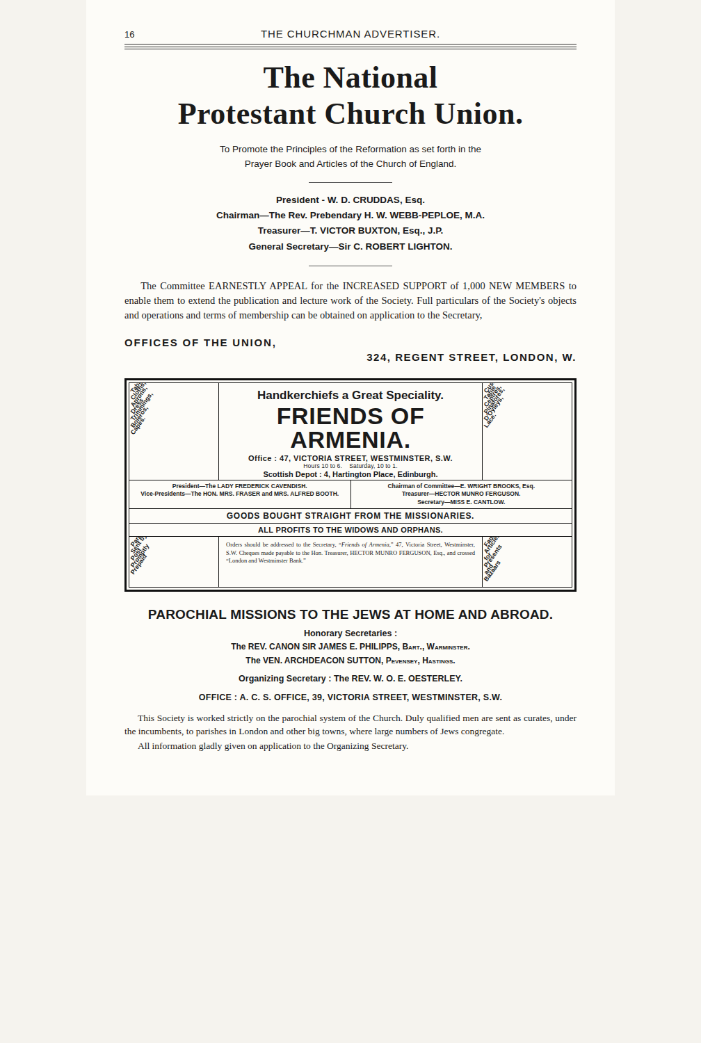16
THE CHURCHMAN ADVERTISER.
The National Protestant Church Union.
To Promote the Principles of the Reformation as set forth in the
Prayer Book and Articles of the Church of England.
President - W. D. CRUDDAS, Esq.
Chairman—The Rev. Prebendary H. W. WEBB-PEPLOE, M.A.
Treasurer—T. VICTOR BUXTON, Esq., J.P.
General Secretary—Sir C. ROBERT LIGHTON.
The Committee EARNESTLY APPEAL for the INCREASED SUPPORT of 1,000 NEW MEMBERS to enable them to extend the publication and lecture work of the Society. Full particulars of the Society's objects and operations and terms of membership can be obtained on application to the Secretary,
OFFICES OF THE UNION,
324, REGENT STREET, LONDON, W.
Table
Cloths,
Aprons,
Dress
Trimmings,
Boleros,
Capes.
Handkerchiefs a Great Speciality.
FRIENDS OF ARMENIA.
Office : 47, VICTORIA STREET, WESTMINSTER, S.W.
Hours 10 to 6. Saturday, 10 to 1.
Scottish Depot : 4, Hartington Place, Edinburgh.
Cushions,
Table
Centres,
Pinafores,
D'Oyleys,
Lace.
President—The LADY FREDERICK CAVENDISH.
Vice-Presidents—The HON. MRS. FRASER and MRS. ALFRED BOOTH.
Chairman of Committee—E. WRIGHT BROOKS, Esq.
Treasurer—HECTOR MUNRO FERGUSON.
Secretary—MISS E. CANTLOW.
GOODS BOUGHT STRAIGHT FROM THE MISSIONARIES.
ALL PROFITS TO THE WIDOWS AND ORPHANS.
Parcels
Sent by
Post
Promptly
Prepaid
Orders should be addressed to the Secretary, “Friends of Armenia,” 47, Victoria Street, Westminster, S.W. Cheques made payable to the Hon. Treasurer, HECTOR MUNRO FERGUSON, Esq., and crossed “London and Westminster Bank.”
Fancy
Articles
for
Presents
and
Bazaars
PAROCHIAL MISSIONS TO THE JEWS AT HOME AND ABROAD.
Honorary Secretaries :
The REV. CANON SIR JAMES E. PHILIPPS, Bart., Warminster.
The VEN. ARCHDEACON SUTTON, Pevensey, Hastings.
Organizing Secretary : The REV. W. O. E. OESTERLEY.
OFFICE : A. C. S. OFFICE, 39, VICTORIA STREET, WESTMINSTER, S.W.
This Society is worked strictly on the parochial system of the Church. Duly qualified men are sent as curates, under the incumbents, to parishes in London and other big towns, where large numbers of Jews congregate.
All information gladly given on application to the Organizing Secretary.